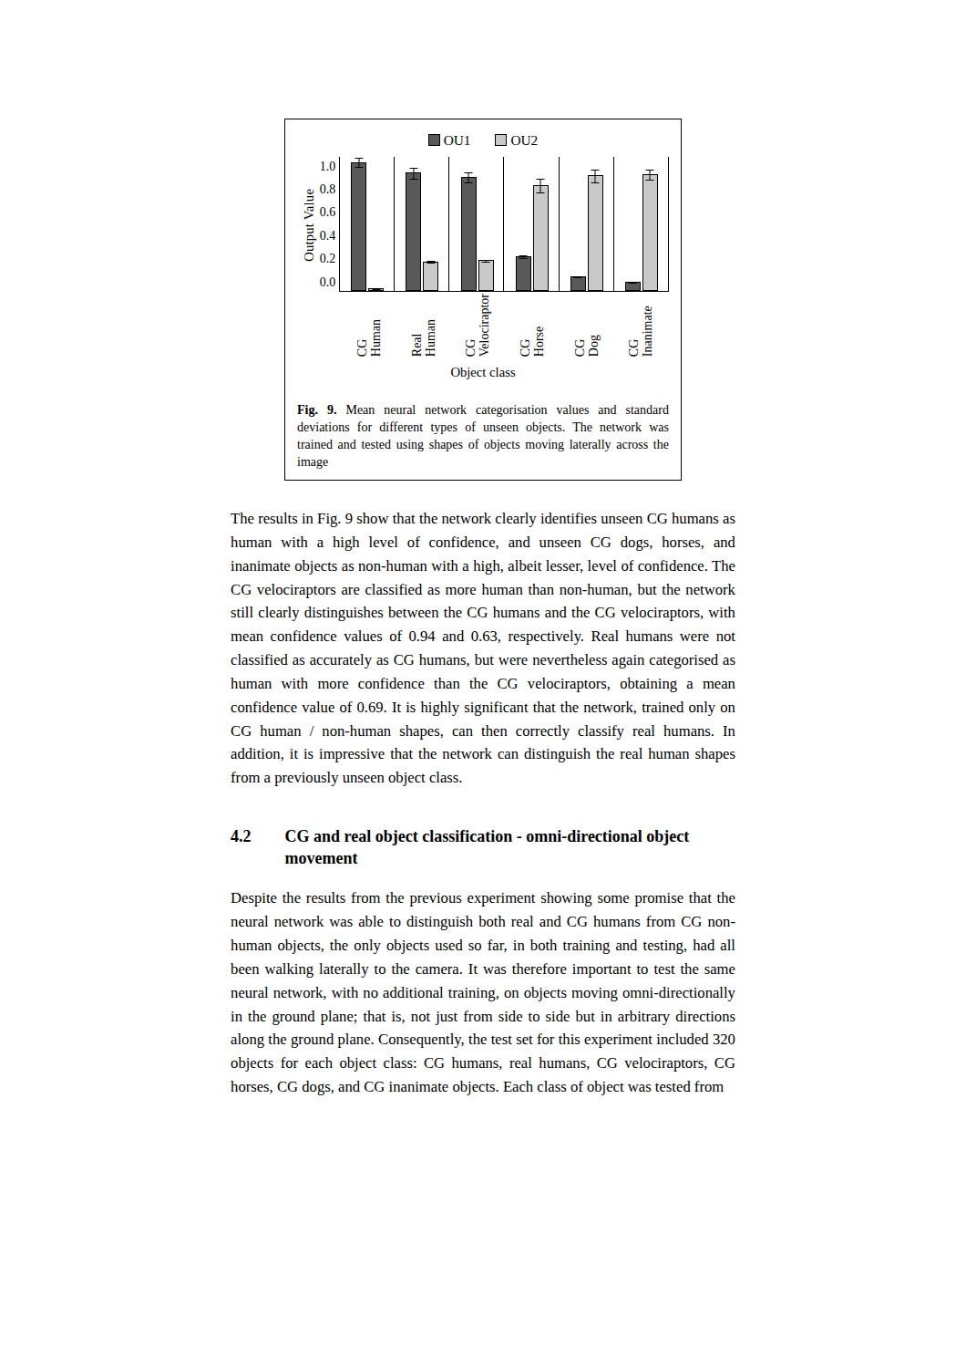OU1 OU2
Output Value
1.0
0.8
0.6
0.4
0.2
0.0
CG Human
Real Human
CG Velociraptor
CG Horse
CG Dog
CG Inanimate
Object class
Fig. 9. Mean neural network categorisation values and standard deviations for different types of unseen objects. The network was trained and tested using shapes of objects moving laterally across the image
The results in Fig. 9 show that the network clearly identifies unseen CG humans as human with a high level of confidence, and unseen CG dogs, horses, and inanimate objects as non-human with a high, albeit lesser, level of confidence. The CG velociraptors are classified as more human than non-human, but the network still clearly distinguishes between the CG humans and the CG velociraptors, with mean confidence values of 0.94 and 0.63, respectively. Real humans were not classified as accurately as CG humans, but were nevertheless again categorised as human with more confidence than the CG velociraptors, obtaining a mean confidence value of 0.69. It is highly significant that the network, trained only on CG human / non-human shapes, can then correctly classify real humans. In addition, it is impressive that the network can distinguish the real human shapes from a previously unseen object class.
4.2 CG and real object classification - omni-directional object movement
Despite the results from the previous experiment showing some promise that the neural network was able to distinguish both real and CG humans from CG non-human objects, the only objects used so far, in both training and testing, had all been walking laterally to the camera. It was therefore important to test the same neural network, with no additional training, on objects moving omni-directionally in the ground plane; that is, not just from side to side but in arbitrary directions along the ground plane. Consequently, the test set for this experiment included 320 objects for each object class: CG humans, real humans, CG velociraptors, CG horses, CG dogs, and CG inanimate objects. Each class of object was tested from